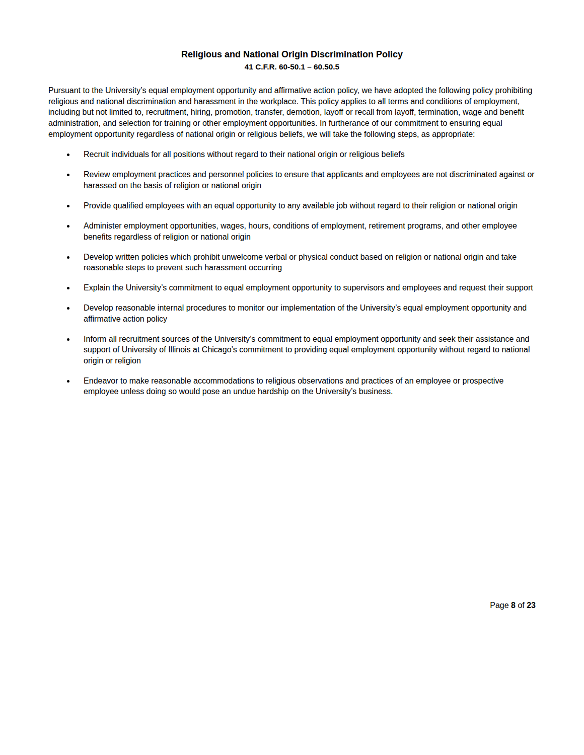Religious and National Origin Discrimination Policy
41 C.F.R. 60-50.1 – 60.50.5
Pursuant to the University’s equal employment opportunity and affirmative action policy, we have adopted the following policy prohibiting religious and national discrimination and harassment in the workplace. This policy applies to all terms and conditions of employment, including but not limited to, recruitment, hiring, promotion, transfer, demotion, layoff or recall from layoff, termination, wage and benefit administration, and selection for training or other employment opportunities. In furtherance of our commitment to ensuring equal employment opportunity regardless of national origin or religious beliefs, we will take the following steps, as appropriate:
Recruit individuals for all positions without regard to their national origin or religious beliefs
Review employment practices and personnel policies to ensure that applicants and employees are not discriminated against or harassed on the basis of religion or national origin
Provide qualified employees with an equal opportunity to any available job without regard to their religion or national origin
Administer employment opportunities, wages, hours, conditions of employment, retirement programs, and other employee benefits regardless of religion or national origin
Develop written policies which prohibit unwelcome verbal or physical conduct based on religion or national origin and take reasonable steps to prevent such harassment occurring
Explain the University’s commitment to equal employment opportunity to supervisors and employees and request their support
Develop reasonable internal procedures to monitor our implementation of the University’s equal employment opportunity and affirmative action policy
Inform all recruitment sources of the University’s commitment to equal employment opportunity and seek their assistance and support of University of Illinois at Chicago’s commitment to providing equal employment opportunity without regard to national origin or religion
Endeavor to make reasonable accommodations to religious observations and practices of an employee or prospective employee unless doing so would pose an undue hardship on the University’s business.
Page 8 of 23